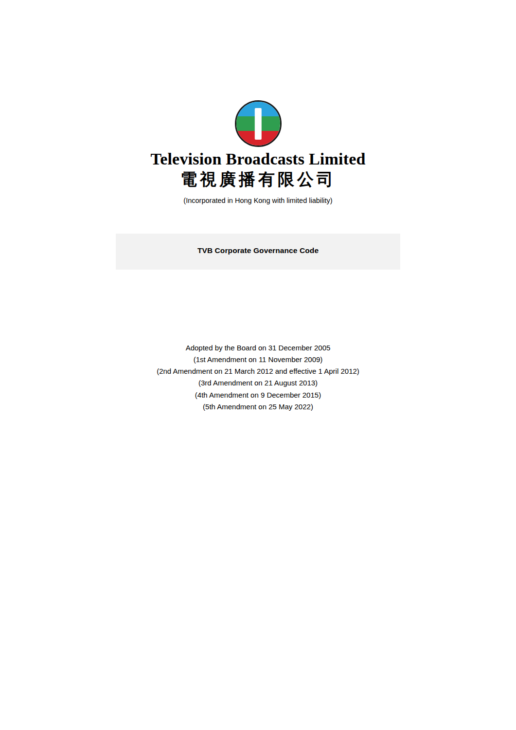Television Broadcasts Limited
電視廣播有限公司
(Incorporated in Hong Kong with limited liability)
TVB Corporate Governance Code
Adopted by the Board on 31 December 2005
(1st Amendment on 11 November 2009)
(2nd Amendment on 21 March 2012 and effective 1 April 2012)
(3rd Amendment on 21 August 2013)
(4th Amendment on 9 December 2015)
(5th Amendment on 25 May 2022)